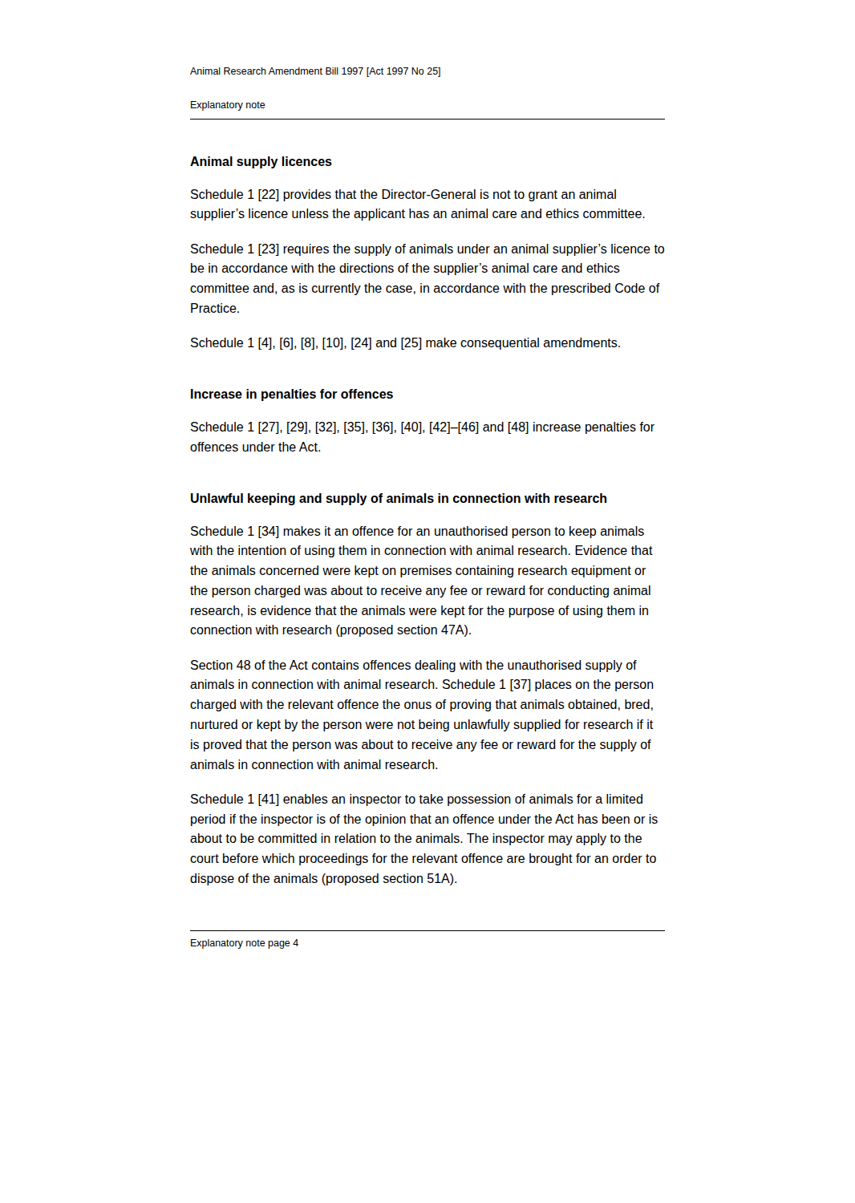Animal Research Amendment Bill 1997 [Act 1997 No 25]
Explanatory note
Animal supply licences
Schedule 1 [22] provides that the Director-General is not to grant an animal supplier’s licence unless the applicant has an animal care and ethics committee.
Schedule 1 [23] requires the supply of animals under an animal supplier’s licence to be in accordance with the directions of the supplier’s animal care and ethics committee and, as is currently the case, in accordance with the prescribed Code of Practice.
Schedule 1 [4], [6], [8], [10], [24] and [25] make consequential amendments.
Increase in penalties for offences
Schedule 1 [27], [29], [32], [35], [36], [40], [42]–[46] and [48] increase penalties for offences under the Act.
Unlawful keeping and supply of animals in connection with research
Schedule 1 [34] makes it an offence for an unauthorised person to keep animals with the intention of using them in connection with animal research. Evidence that the animals concerned were kept on premises containing research equipment or the person charged was about to receive any fee or reward for conducting animal research, is evidence that the animals were kept for the purpose of using them in connection with research (proposed section 47A).
Section 48 of the Act contains offences dealing with the unauthorised supply of animals in connection with animal research. Schedule 1 [37] places on the person charged with the relevant offence the onus of proving that animals obtained, bred, nurtured or kept by the person were not being unlawfully supplied for research if it is proved that the person was about to receive any fee or reward for the supply of animals in connection with animal research.
Schedule 1 [41] enables an inspector to take possession of animals for a limited period if the inspector is of the opinion that an offence under the Act has been or is about to be committed in relation to the animals. The inspector may apply to the court before which proceedings for the relevant offence are brought for an order to dispose of the animals (proposed section 51A).
Explanatory note page 4